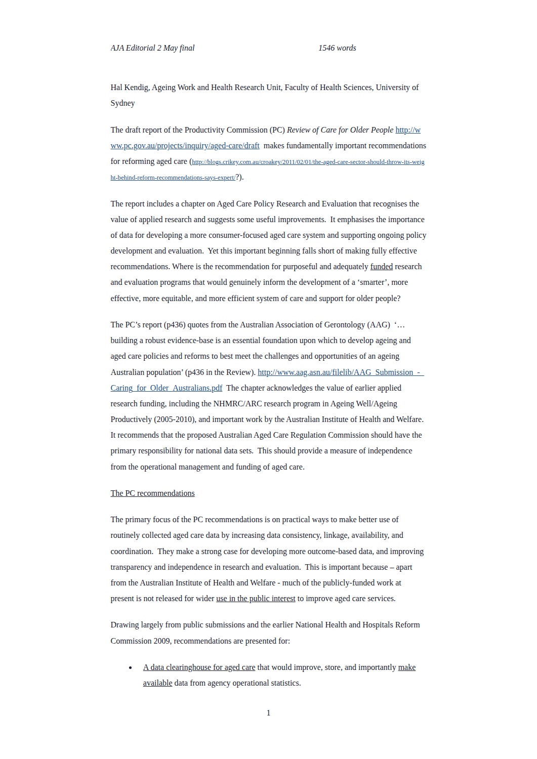AJA Editorial 2 May final 1546 words
Hal Kendig, Ageing Work and Health Research Unit, Faculty of Health Sciences, University of Sydney
The draft report of the Productivity Commission (PC) Review of Care for Older People http://www.pc.gov.au/projects/inquiry/aged-care/draft makes fundamentally important recommendations for reforming aged care (http://blogs.crikey.com.au/croakey/2011/02/01/the-aged-care-sector-should-throw-its-weight-behind-reform-recommendations-says-expert/?).
The report includes a chapter on Aged Care Policy Research and Evaluation that recognises the value of applied research and suggests some useful improvements. It emphasises the importance of data for developing a more consumer-focused aged care system and supporting ongoing policy development and evaluation. Yet this important beginning falls short of making fully effective recommendations. Where is the recommendation for purposeful and adequately funded research and evaluation programs that would genuinely inform the development of a ‘smarter’, more effective, more equitable, and more efficient system of care and support for older people?
The PC’s report (p436) quotes from the Australian Association of Gerontology (AAG) ‘… building a robust evidence-base is an essential foundation upon which to develop ageing and aged care policies and reforms to best meet the challenges and opportunities of an ageing Australian population’ (p436 in the Review). http://www.aag.asn.au/filelib/AAG_Submission_-_Caring_for_Older_Australians.pdf The chapter acknowledges the value of earlier applied research funding, including the NHMRC/ARC research program in Ageing Well/Ageing Productively (2005-2010), and important work by the Australian Institute of Health and Welfare. It recommends that the proposed Australian Aged Care Regulation Commission should have the primary responsibility for national data sets. This should provide a measure of independence from the operational management and funding of aged care.
The PC recommendations
The primary focus of the PC recommendations is on practical ways to make better use of routinely collected aged care data by increasing data consistency, linkage, availability, and coordination. They make a strong case for developing more outcome-based data, and improving transparency and independence in research and evaluation. This is important because – apart from the Australian Institute of Health and Welfare - much of the publicly-funded work at present is not released for wider use in the public interest to improve aged care services.
Drawing largely from public submissions and the earlier National Health and Hospitals Reform Commission 2009, recommendations are presented for:
A data clearinghouse for aged care that would improve, store, and importantly make available data from agency operational statistics.
1